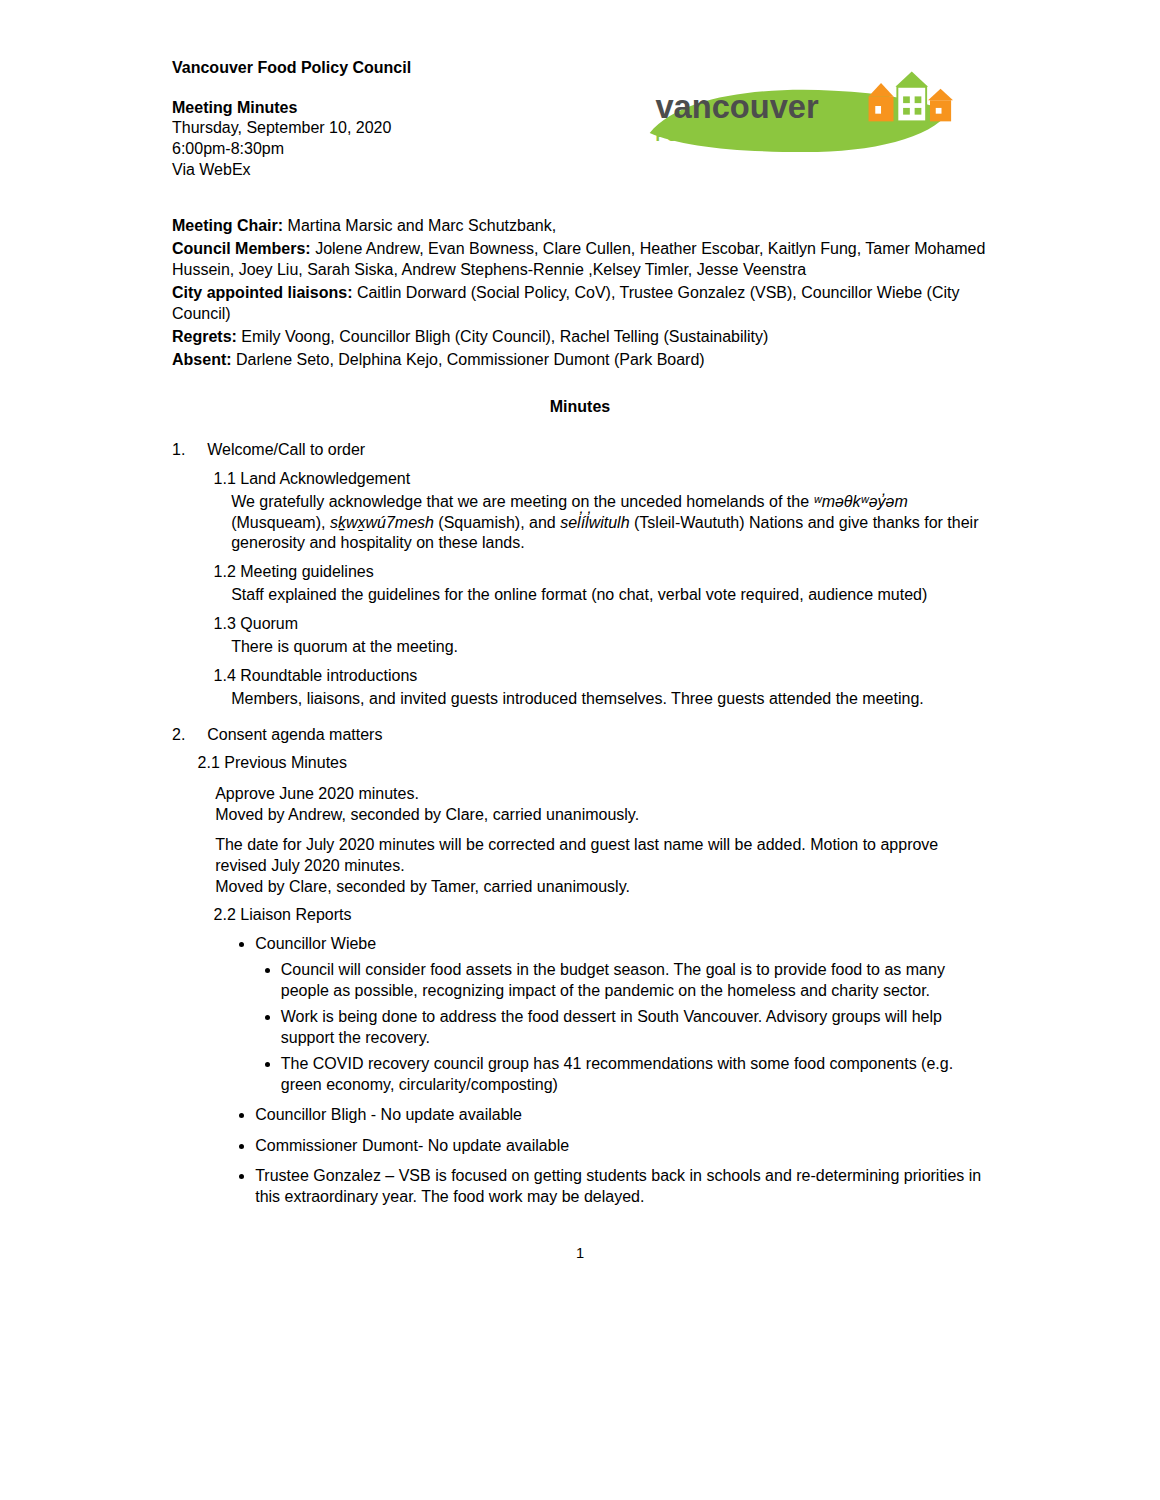Vancouver Food Policy Council
Meeting Minutes
Thursday, September 10, 2020
6:00pm-8:30pm
Via WebEx
vancouver FOOD POLICY COUNCIL
Meeting Chair: Martina Marsic and Marc Schutzbank,
Council Members: Jolene Andrew, Evan Bowness, Clare Cullen, Heather Escobar, Kaitlyn Fung, Tamer Mohamed Hussein, Joey Liu, Sarah Siska, Andrew Stephens-Rennie ,Kelsey Timler, Jesse Veenstra
City appointed liaisons: Caitlin Dorward (Social Policy, CoV), Trustee Gonzalez (VSB), Councillor Wiebe (City Council)
Regrets: Emily Voong, Councillor Bligh (City Council), Rachel Telling (Sustainability)
Absent: Darlene Seto, Delphina Kejo, Commissioner Dumont (Park Board)
Minutes
1. Welcome/Call to order
1.1 Land Acknowledgement
We gratefully acknowledge that we are meeting on the unceded homelands of the ʷməθkʷəy̓əm (Musqueam), sḵwx̱wú7mesh (Squamish), and sel̓íl̓witulh (Tsleil-Waututh) Nations and give thanks for their generosity and hospitality on these lands.
1.2 Meeting guidelines
Staff explained the guidelines for the online format (no chat, verbal vote required, audience muted)
1.3 Quorum
There is quorum at the meeting.
1.4 Roundtable introductions
Members, liaisons, and invited guests introduced themselves. Three guests attended the meeting.
2. Consent agenda matters
2.1 Previous Minutes
Approve June 2020 minutes.
Moved by Andrew, seconded by Clare, carried unanimously.
The date for July 2020 minutes will be corrected and guest last name will be added. Motion to approve revised July 2020 minutes.
Moved by Clare, seconded by Tamer, carried unanimously.
2.2 Liaison Reports
Councillor Wiebe
Council will consider food assets in the budget season. The goal is to provide food to as many people as possible, recognizing impact of the pandemic on the homeless and charity sector.
Work is being done to address the food dessert in South Vancouver. Advisory groups will help support the recovery.
The COVID recovery council group has 41 recommendations with some food components (e.g. green economy, circularity/composting)
Councillor Bligh - No update available
Commissioner Dumont- No update available
Trustee Gonzalez – VSB is focused on getting students back in schools and re-determining priorities in this extraordinary year. The food work may be delayed.
1